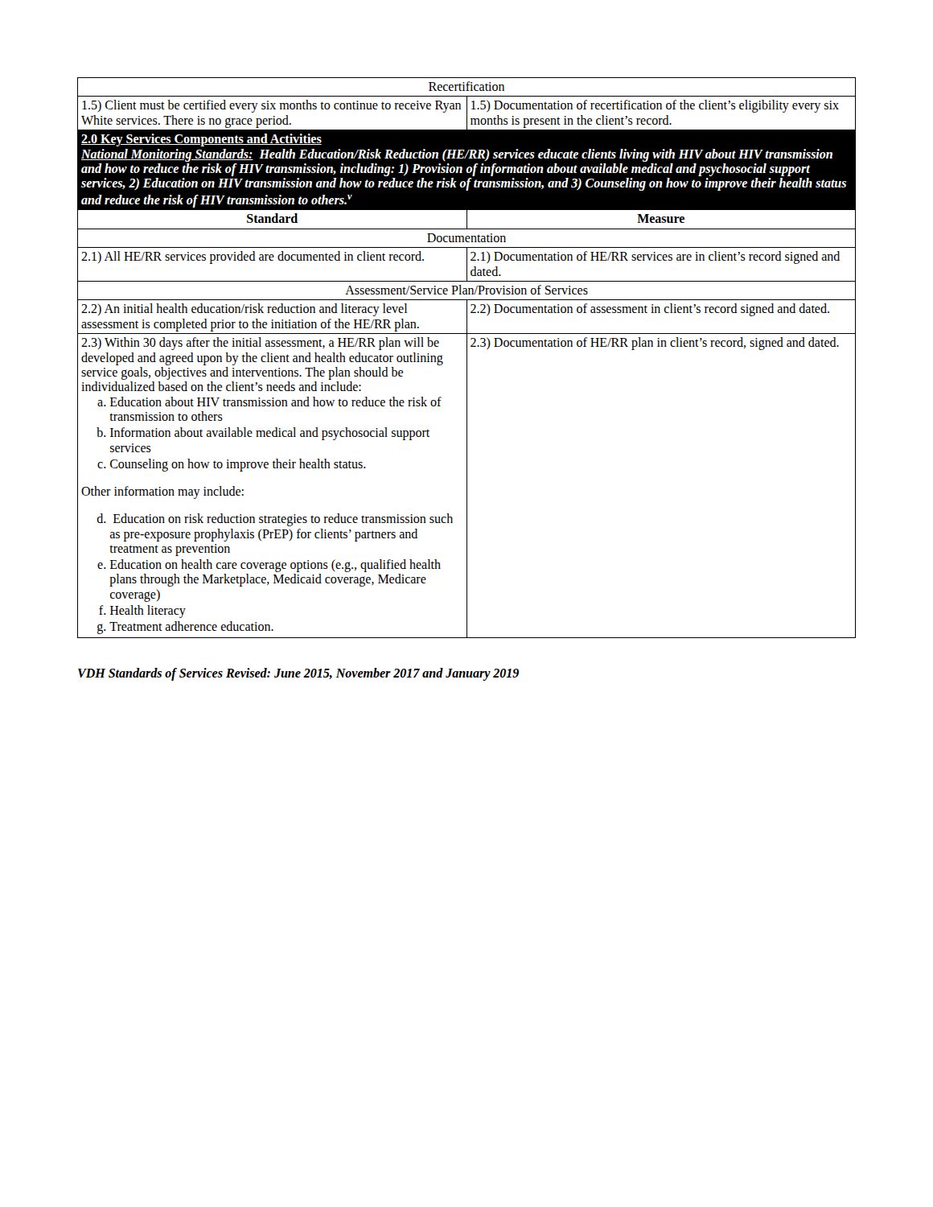| Recertification |
| 1.5) Client must be certified every six months to continue to receive Ryan White services. There is no grace period. | 1.5) Documentation of recertification of the client’s eligibility every six months is present in the client’s record. |
| 2.0 Key Services Components and Activities National Monitoring Standards: Health Education/Risk Reduction (HE/RR) services educate clients living with HIV about HIV transmission and how to reduce the risk of HIV transmission, including: 1) Provision of information about available medical and psychosocial support services, 2) Education on HIV transmission and how to reduce the risk of transmission, and 3) Counseling on how to improve their health status and reduce the risk of HIV transmission to others. v |
| Standard | Measure |
| Documentation |
| 2.1) All HE/RR services provided are documented in client record. | 2.1) Documentation of HE/RR services are in client’s record signed and dated. |
| Assessment/Service Plan/Provision of Services |
| 2.2) An initial health education/risk reduction and literacy level assessment is completed prior to the initiation of the HE/RR plan. | 2.2) Documentation of assessment in client’s record signed and dated. |
| 2.3) Within 30 days after the initial assessment, a HE/RR plan will be developed and agreed upon by the client and health educator outlining service goals, objectives and interventions. The plan should be individualized based on the client’s needs and include: Education about HIV transmission and how to reduce the risk of transmission to others Information about available medical and psychosocial support services Counseling on how to improve their health status. Other information may include: Education on risk reduction strategies to reduce transmission such as pre-exposure prophylaxis (PrEP) for clients’ partners and treatment as prevention Education on health care coverage options (e.g., qualified health plans through the Marketplace, Medicaid coverage, Medicare coverage) Health literacy Treatment adherence education. | 2.3) Documentation of HE/RR plan in client’s record, signed and dated. |
VDH Standards of Services Revised: June 2015, November 2017 and January 2019